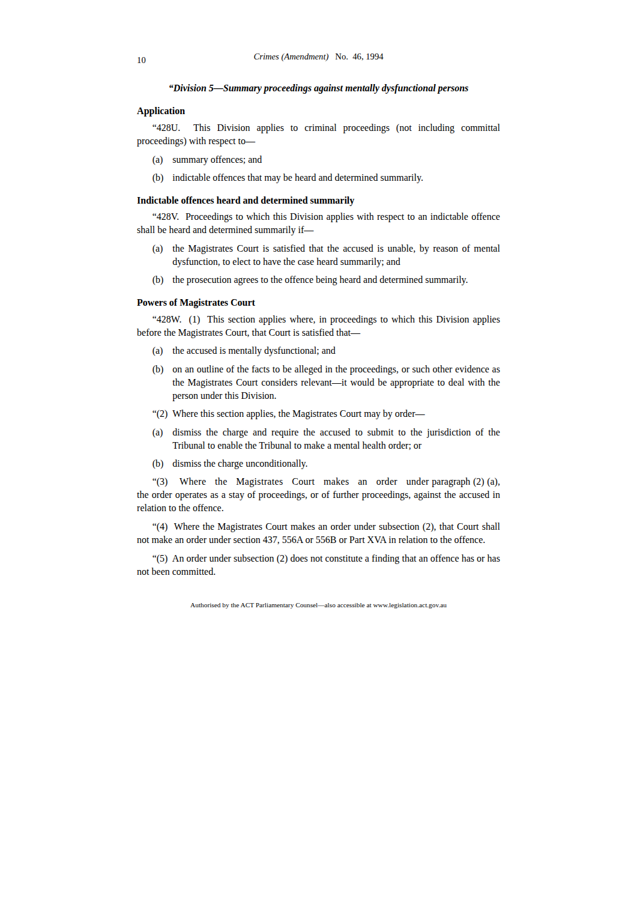10
Crimes (Amendment) No. 46, 1994
“Division 5—Summary proceedings against mentally dysfunctional persons
Application
“428U. This Division applies to criminal proceedings (not including committal proceedings) with respect to—
(a) summary offences; and
(b) indictable offences that may be heard and determined summarily.
Indictable offences heard and determined summarily
“428V. Proceedings to which this Division applies with respect to an indictable offence shall be heard and determined summarily if—
(a) the Magistrates Court is satisfied that the accused is unable, by reason of mental dysfunction, to elect to have the case heard summarily; and
(b) the prosecution agrees to the offence being heard and determined summarily.
Powers of Magistrates Court
“428W. (1) This section applies where, in proceedings to which this Division applies before the Magistrates Court, that Court is satisfied that—
(a) the accused is mentally dysfunctional; and
(b) on an outline of the facts to be alleged in the proceedings, or such other evidence as the Magistrates Court considers relevant—it would be appropriate to deal with the person under this Division.
“(2) Where this section applies, the Magistrates Court may by order—
(a) dismiss the charge and require the accused to submit to the jurisdiction of the Tribunal to enable the Tribunal to make a mental health order; or
(b) dismiss the charge unconditionally.
“(3) Where the Magistrates Court makes an order under paragraph (2) (a), the order operates as a stay of proceedings, or of further proceedings, against the accused in relation to the offence.
“(4) Where the Magistrates Court makes an order under subsection (2), that Court shall not make an order under section 437, 556A or 556B or Part XVA in relation to the offence.
“(5) An order under subsection (2) does not constitute a finding that an offence has or has not been committed.
Authorised by the ACT Parliamentary Counsel—also accessible at www.legislation.act.gov.au